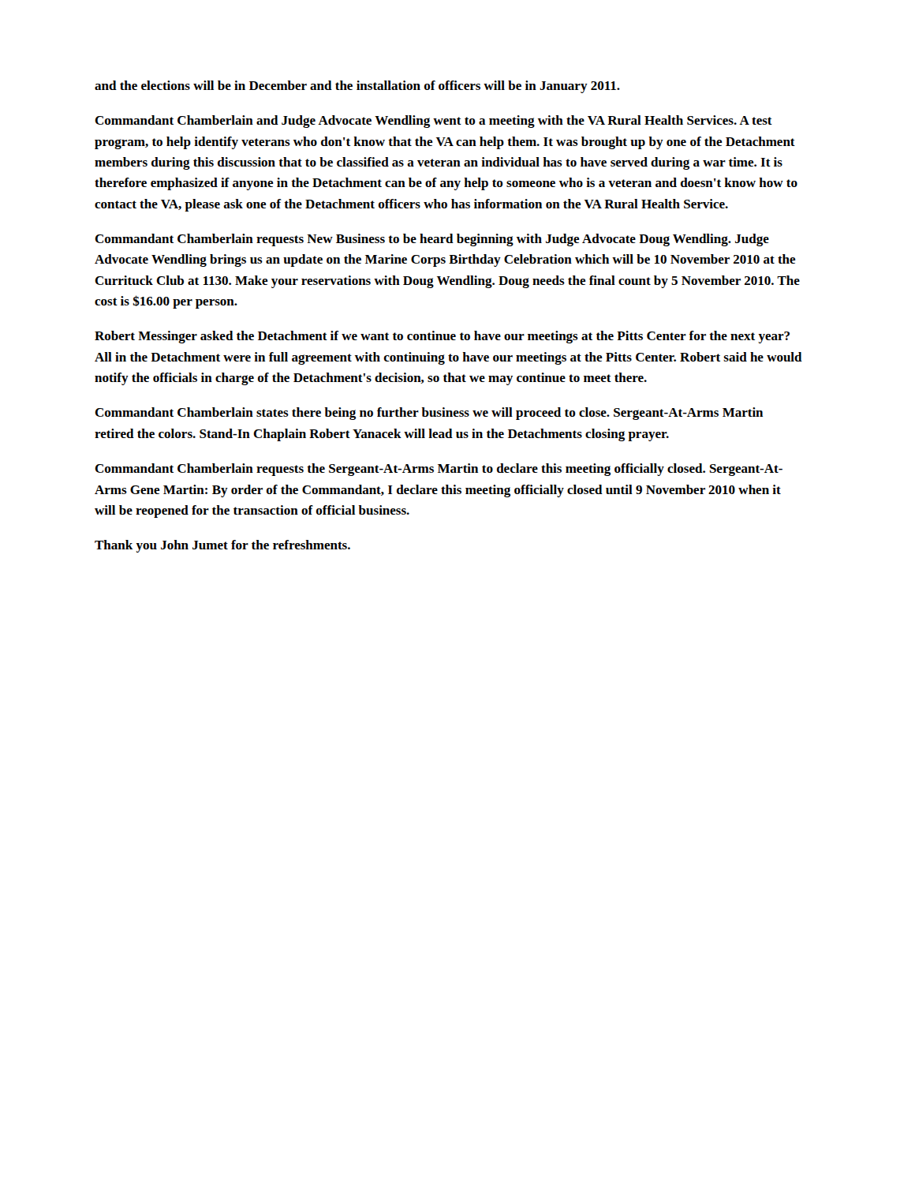and the elections will be in December and the installation of officers will be in January 2011.
Commandant Chamberlain and Judge Advocate Wendling went to a meeting with the VA Rural Health Services. A test program, to help identify veterans who don't know that the VA can help them. It was brought up by one of the Detachment members during this discussion that to be classified as a veteran an individual has to have served during a war time. It is therefore emphasized if anyone in the Detachment can be of any help to someone who is a veteran and doesn't know how to contact the VA, please ask one of the Detachment officers who has information on the VA Rural Health Service.
Commandant Chamberlain requests New Business to be heard beginning with Judge Advocate Doug Wendling. Judge Advocate Wendling brings us an update on the Marine Corps Birthday Celebration which will be 10 November 2010 at the Currituck Club at 1130. Make your reservations with Doug Wendling. Doug needs the final count by 5 November 2010. The cost is $16.00 per person.
Robert Messinger asked the Detachment if we want to continue to have our meetings at the Pitts Center for the next year? All in the Detachment were in full agreement with continuing to have our meetings at the Pitts Center. Robert said he would notify the officials in charge of the Detachment's decision, so that we may continue to meet there.
Commandant Chamberlain states there being no further business we will proceed to close. Sergeant-At-Arms Martin retired the colors. Stand-In Chaplain Robert Yanacek will lead us in the Detachments closing prayer.
Commandant Chamberlain requests the Sergeant-At-Arms Martin to declare this meeting officially closed. Sergeant-At-Arms Gene Martin: By order of the Commandant, I declare this meeting officially closed until 9 November 2010 when it will be reopened for the transaction of official business.
Thank you John Jumet for the refreshments.